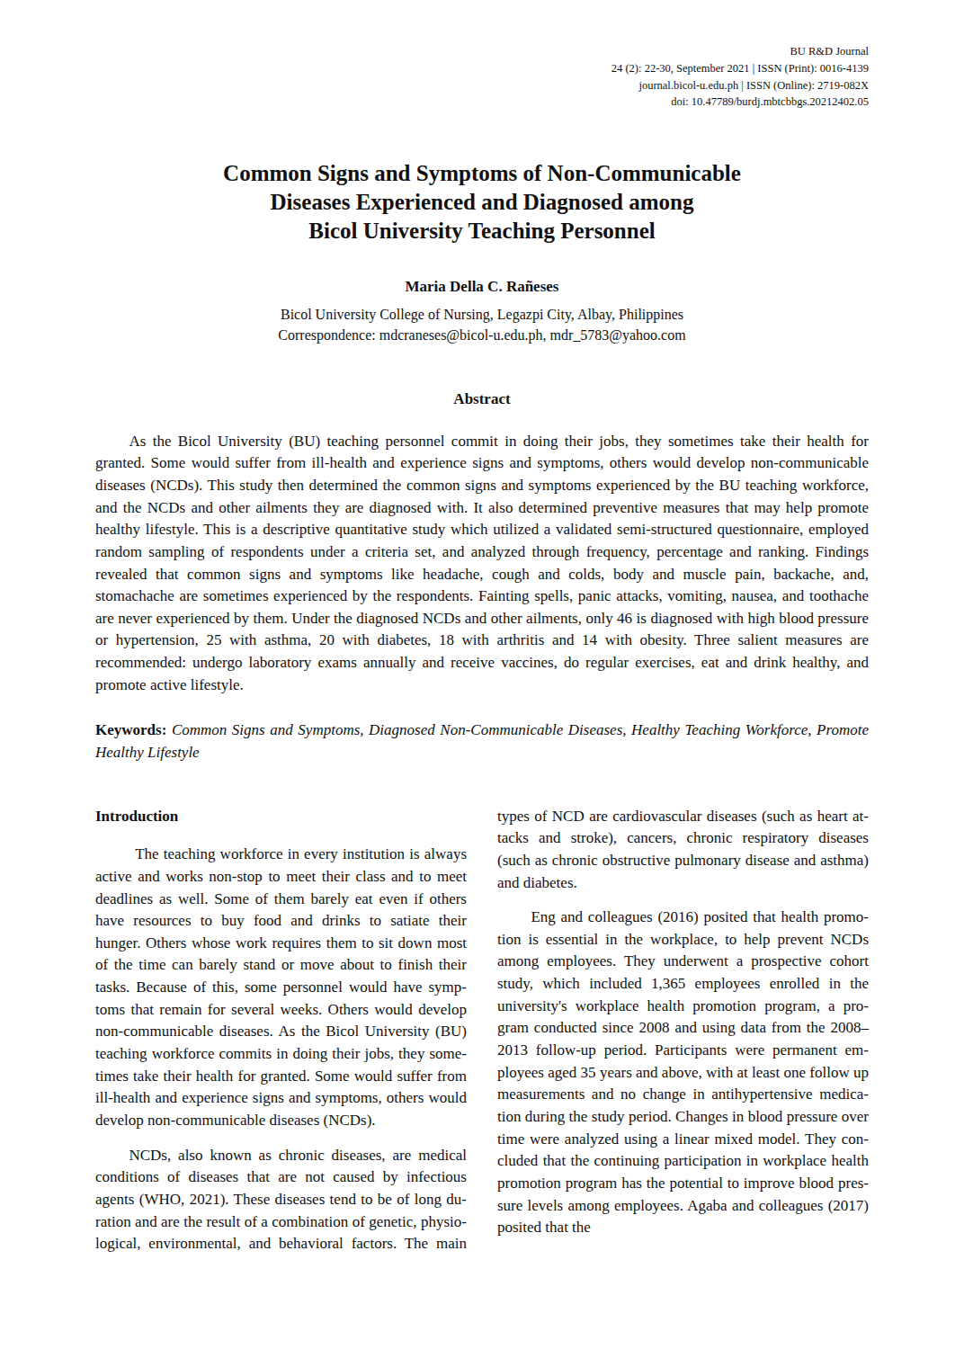BU R&D Journal
24 (2): 22-30, September 2021 | ISSN (Print): 0016-4139
journal.bicol-u.edu.ph | ISSN (Online): 2719-082X
doi: 10.47789/burdj.mbtcbbgs.20212402.05
Common Signs and Symptoms of Non-Communicable
Diseases Experienced and Diagnosed among
Bicol University Teaching Personnel
Maria Della C. Rañeses
Bicol University College of Nursing, Legazpi City, Albay, Philippines
Correspondence: mdcraneses@bicol-u.edu.ph, mdr_5783@yahoo.com
Abstract
As the Bicol University (BU) teaching personnel commit in doing their jobs, they sometimes take their health for granted. Some would suffer from ill-health and experience signs and symptoms, others would develop non-communicable diseases (NCDs). This study then determined the common signs and symptoms experienced by the BU teaching workforce, and the NCDs and other ailments they are diagnosed with. It also determined preventive measures that may help promote healthy lifestyle. This is a descriptive quantitative study which utilized a validated semi-structured questionnaire, employed random sampling of respondents under a criteria set, and analyzed through frequency, percentage and ranking. Findings revealed that common signs and symptoms like headache, cough and colds, body and muscle pain, backache, and, stomachache are sometimes experienced by the respondents. Fainting spells, panic attacks, vomiting, nausea, and toothache are never experienced by them. Under the diagnosed NCDs and other ailments, only 46 is diagnosed with high blood pressure or hypertension, 25 with asthma, 20 with diabetes, 18 with arthritis and 14 with obesity. Three salient measures are recommended: undergo laboratory exams annually and receive vaccines, do regular exercises, eat and drink healthy, and promote active lifestyle.
Keywords: Common Signs and Symptoms, Diagnosed Non-Communicable Diseases, Healthy Teaching Workforce, Promote Healthy Lifestyle
Introduction
The teaching workforce in every institution is always active and works non-stop to meet their class and to meet deadlines as well. Some of them barely eat even if others have resources to buy food and drinks to satiate their hunger. Others whose work requires them to sit down most of the time can barely stand or move about to finish their tasks. Because of this, some personnel would have symptoms that remain for several weeks. Others would develop non-communicable diseases. As the Bicol University (BU) teaching workforce commits in doing their jobs, they sometimes take their health for granted. Some would suffer from ill-health and experience signs and symptoms, others would develop non-communicable diseases (NCDs).
NCDs, also known as chronic diseases, are medical conditions of diseases that are not caused by infectious agents (WHO, 2021). These diseases tend to be of long duration and are the result of a combination of genetic, physiological, environmental, and behavioral factors. The main types of NCD are cardiovascular diseases (such as heart attacks and stroke), cancers, chronic respiratory diseases (such as chronic obstructive pulmonary disease and asthma) and diabetes.
Eng and colleagues (2016) posited that health promotion is essential in the workplace, to help prevent NCDs among employees. They underwent a prospective cohort study, which included 1,365 employees enrolled in the university's workplace health promotion program, a program conducted since 2008 and using data from the 2008–2013 follow-up period. Participants were permanent employees aged 35 years and above, with at least one follow up measurements and no change in antihypertensive medication during the study period. Changes in blood pressure over time were analyzed using a linear mixed model. They concluded that the continuing participation in workplace health promotion program has the potential to improve blood pressure levels among employees. Agaba and colleagues (2017) posited that the